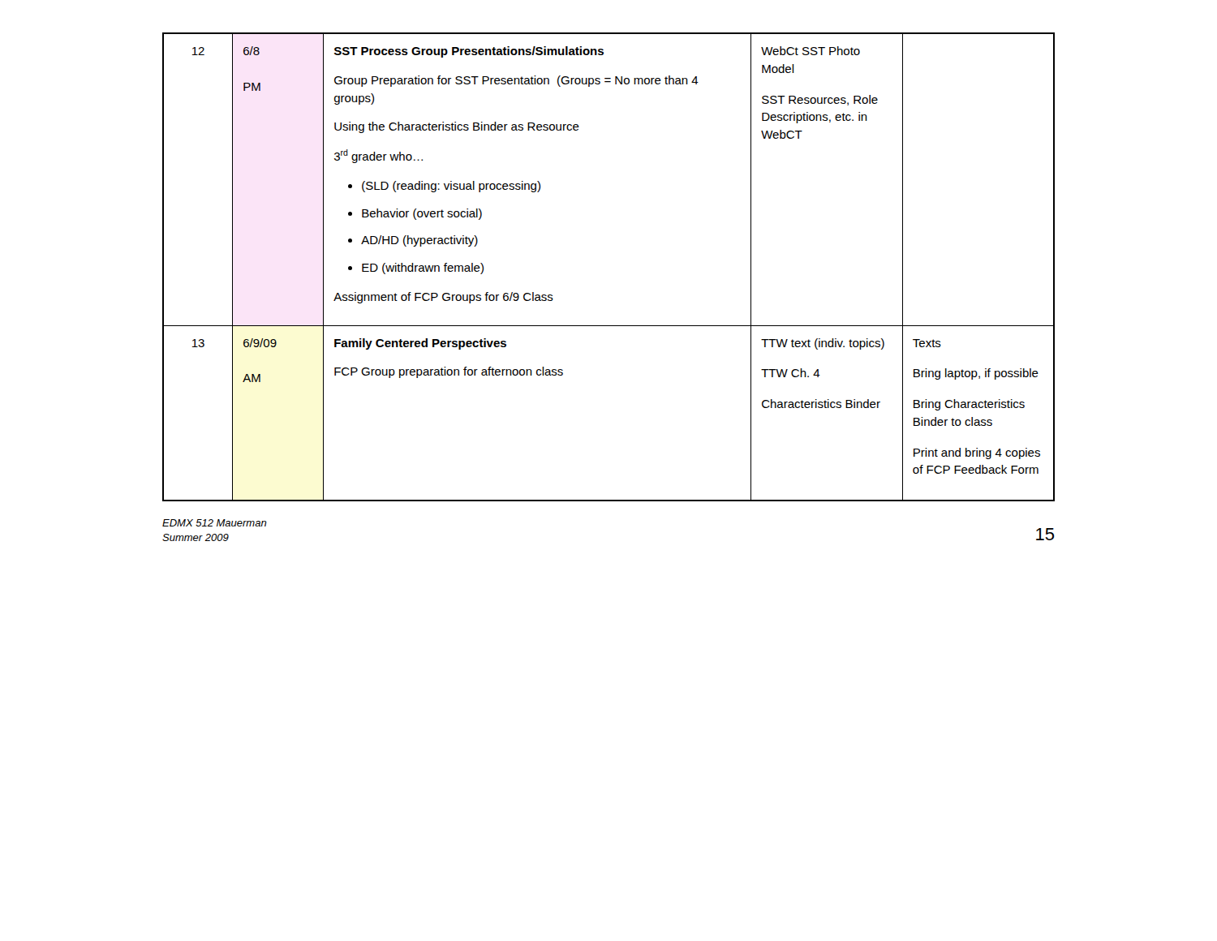| 12 | 6/8 PM | SST Process Group Presentations/Simulations Group Preparation for SST Presentation (Groups = No more than 4 groups) Using the Characteristics Binder as Resource 3 rd grader who… (SLD (reading: visual processing) Behavior (overt social) AD/HD (hyperactivity) ED (withdrawn female) Assignment of FCP Groups for 6/9 Class | WebCt SST Photo Model SST Resources, Role Descriptions, etc. in WebCT | |
| 13 | 6/9/09 AM | Family Centered Perspectives FCP Group preparation for afternoon class | TTW text (indiv. topics) TTW Ch. 4 Characteristics Binder | Texts Bring laptop, if possible Bring Characteristics Binder to class Print and bring 4 copies of FCP Feedback Form |
EDMX 512 Mauerman
Summer 2009
15